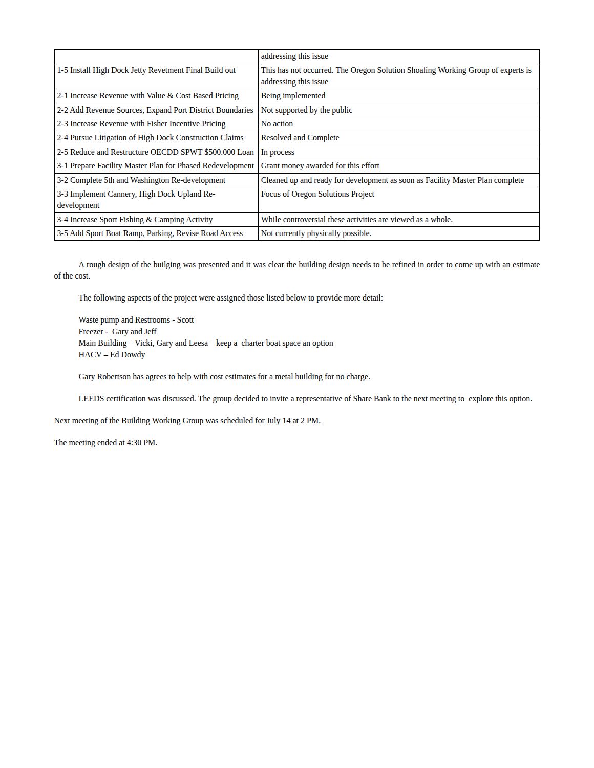| | addressing this issue |
| 1-5 Install High Dock Jetty Revetment Final Build out | This has not occurred. The Oregon Solution Shoaling Working Group of experts is addressing this issue |
| 2-1 Increase Revenue with Value & Cost Based Pricing | Being implemented |
| 2-2 Add Revenue Sources, Expand Port District Boundaries | Not supported by the public |
| 2-3 Increase Revenue with Fisher Incentive Pricing | No action |
| 2-4 Pursue Litigation of High Dock Construction Claims | Resolved and Complete |
| 2-5 Reduce and Restructure OECDD SPWT $500.000 Loan | In process |
| 3-1 Prepare Facility Master Plan for Phased Redevelopment | Grant money awarded for this effort |
| 3-2 Complete 5th and Washington Re-development | Cleaned up and ready for development as soon as Facility Master Plan complete |
| 3-3 Implement Cannery, High Dock Upland Re-development | Focus of Oregon Solutions Project |
| 3-4 Increase Sport Fishing & Camping Activity | While controversial these activities are viewed as a whole. |
| 3-5 Add Sport Boat Ramp, Parking, Revise Road Access | Not currently physically possible. |
A rough design of the builging was presented and it was clear the building design needs to be refined in order to come up with an estimate of the cost.
The following aspects of the project were assigned those listed below to provide more detail:
Waste pump and Restrooms - Scott
Freezer - Gary and Jeff
Main Building – Vicki, Gary and Leesa – keep a charter boat space an option
HACV – Ed Dowdy
Gary Robertson has agrees to help with cost estimates for a metal building for no charge.
LEEDS certification was discussed. The group decided to invite a representative of Share Bank to the next meeting to explore this option.
Next meeting of the Building Working Group was scheduled for July 14 at 2 PM.
The meeting ended at 4:30 PM.